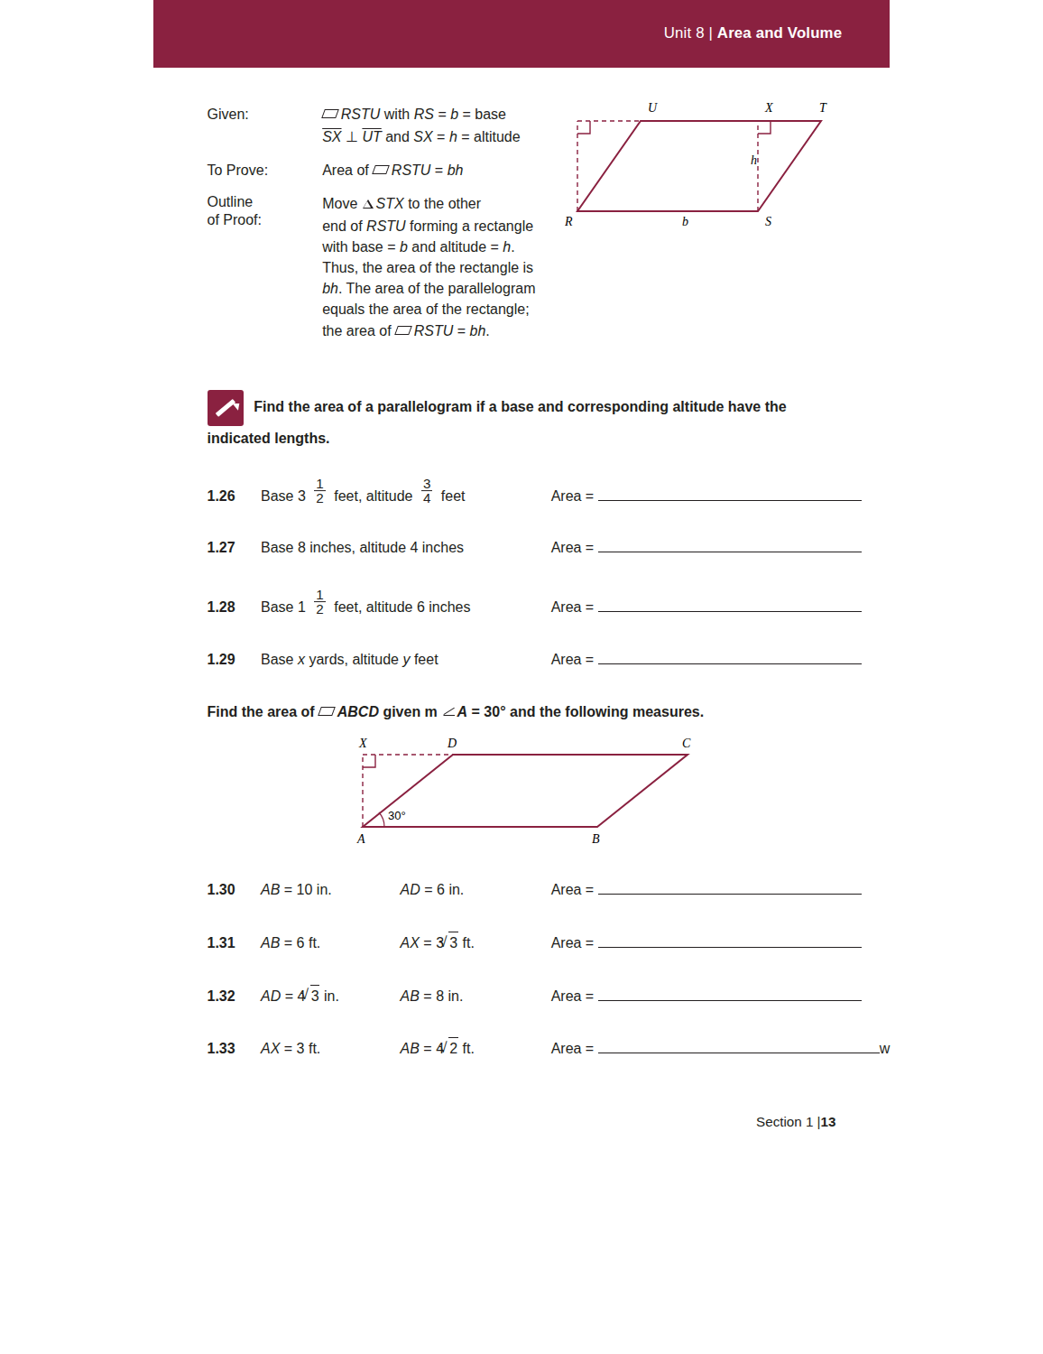Unit 8 | Area and Volume
Given:
RSTU with RS = b = base
SX ⊥ UT and SX = h = altitude
To Prove:
Area of RSTU = bh
Outline
of Proof:
Move STX to the other
end of RSTU forming a rectangle with base = b and altitude = h. Thus, the area of the rectangle is bh. The area of the parallelogram equals the area of the rectangle; the area of RSTU = bh.
U X T R b S h
Find the area of a parallelogram if a base and corresponding altitude have the indicated lengths.
1.26
Base 3 12 feet, altitude 34 feet
Area =
1.27
Base 8 inches, altitude 4 inches
Area =
1.28
Base 1 12 feet, altitude 6 inches
Area =
1.29
Base x yards, altitude y feet
Area =
Find the area of ABCD given m A = 30° and the following measures.
X D C A B 30°
1.30
AB = 10 in. AD = 6 in.
Area =
1.31
AB = 6 ft. AX = 33 ft.
Area =
1.32
AD = 43 in. AB = 8 in.
Area =
1.33
AX = 3 ft. AB = 42 ft.
Area = w
Section 1 |13